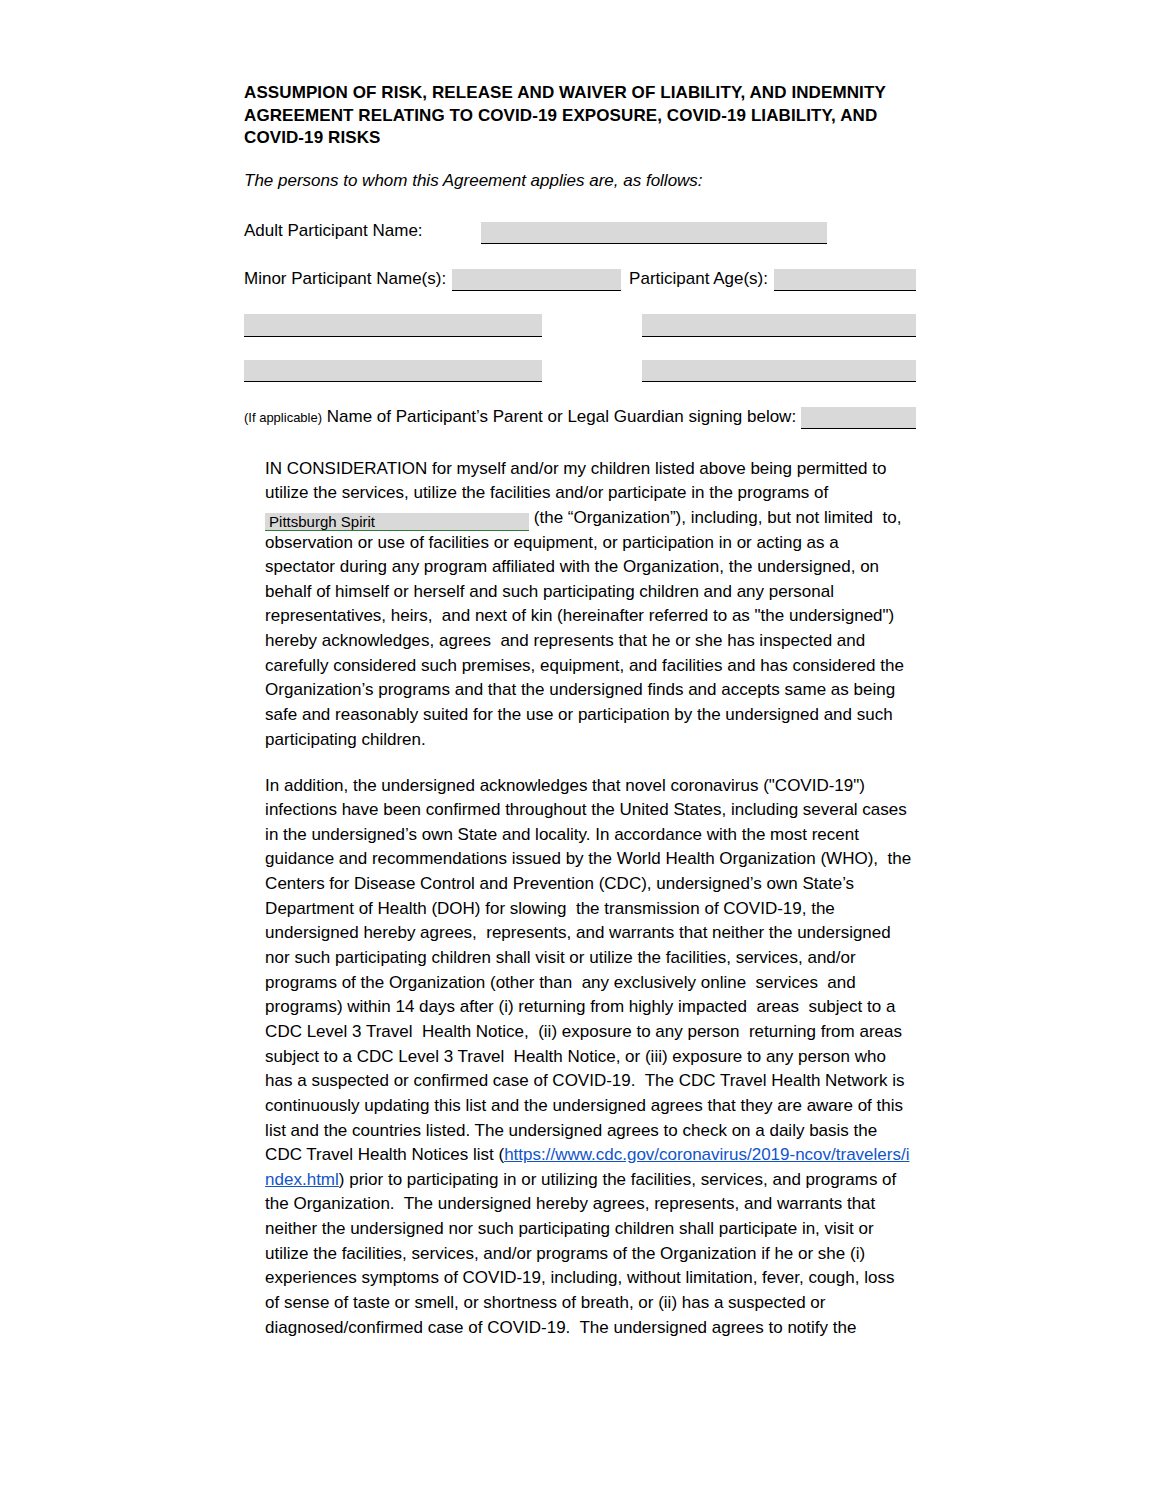ASSUMPION OF RISK, RELEASE AND WAIVER OF LIABILITY, AND INDEMNITY AGREEMENT RELATING TO COVID-19 EXPOSURE, COVID-19 LIABILITY, AND COVID-19 RISKS
The persons to whom this Agreement applies are, as follows:
Adult Participant Name:
Minor Participant Name(s): Participant Age(s):
(If applicable) Name of Participant’s Parent or Legal Guardian signing below:
IN CONSIDERATION for myself and/or my children listed above being permitted to utilize the services, utilize the facilities and/or participate in the programs of Pittsburgh Spirit (the “Organization”), including, but not limited to, observation or use of facilities or equipment, or participation in or acting as a spectator during any program affiliated with the Organization, the undersigned, on behalf of himself or herself and such participating children and any personal representatives, heirs, and next of kin (hereinafter referred to as "the undersigned") hereby acknowledges, agrees and represents that he or she has inspected and carefully considered such premises, equipment, and facilities and has considered the Organization’s programs and that the undersigned finds and accepts same as being safe and reasonably suited for the use or participation by the undersigned and such participating children.
In addition, the undersigned acknowledges that novel coronavirus ("COVID-19") infections have been confirmed throughout the United States, including several cases in the undersigned’s own State and locality. In accordance with the most recent guidance and recommendations issued by the World Health Organization (WHO), the Centers for Disease Control and Prevention (CDC), undersigned’s own State’s Department of Health (DOH) for slowing the transmission of COVID-19, the undersigned hereby agrees, represents, and warrants that neither the undersigned nor such participating children shall visit or utilize the facilities, services, and/or programs of the Organization (other than any exclusively online services and programs) within 14 days after (i) returning from highly impacted areas subject to a CDC Level 3 Travel Health Notice, (ii) exposure to any person returning from areas subject to a CDC Level 3 Travel Health Notice, or (iii) exposure to any person who has a suspected or confirmed case of COVID-19. The CDC Travel Health Network is continuously updating this list and the undersigned agrees that they are aware of this list and the countries listed. The undersigned agrees to check on a daily basis the CDC Travel Health Notices list (https://www.cdc.gov/coronavirus/2019-ncov/travelers/index.html) prior to participating in or utilizing the facilities, services, and programs of the Organization. The undersigned hereby agrees, represents, and warrants that neither the undersigned nor such participating children shall participate in, visit or utilize the facilities, services, and/or programs of the Organization if he or she (i) experiences symptoms of COVID-19, including, without limitation, fever, cough, loss of sense of taste or smell, or shortness of breath, or (ii) has a suspected or diagnosed/confirmed case of COVID-19. The undersigned agrees to notify the